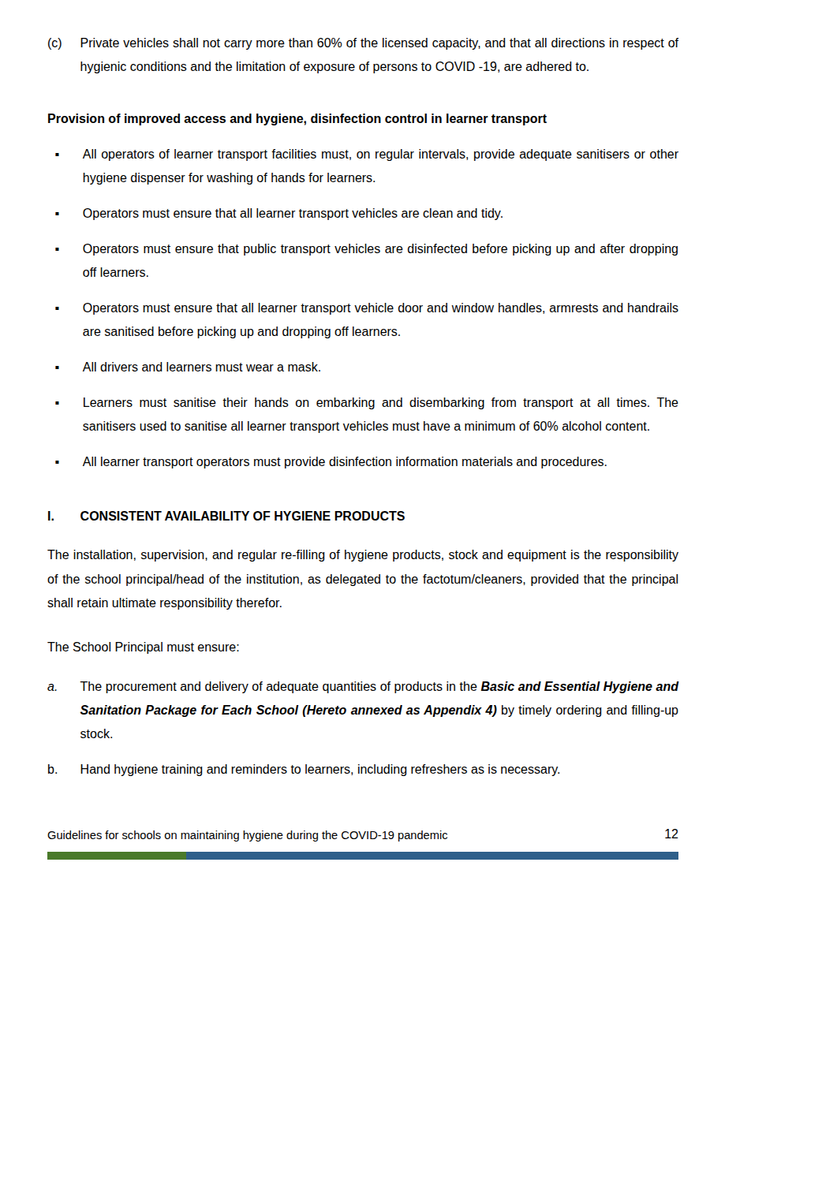(c)
Private vehicles shall not carry more than 60% of the licensed capacity, and that all directions in respect of hygienic conditions and the limitation of exposure of persons to COVID -19, are adhered to.
Provision of improved access and hygiene, disinfection control in learner transport
▪All operators of learner transport facilities must, on regular intervals, provide adequate sanitisers or other hygiene dispenser for washing of hands for learners.
▪Operators must ensure that all learner transport vehicles are clean and tidy.
▪Operators must ensure that public transport vehicles are disinfected before picking up and after dropping off learners.
▪Operators must ensure that all learner transport vehicle door and window handles, armrests and handrails are sanitised before picking up and dropping off learners.
▪All drivers and learners must wear a mask.
▪Learners must sanitise their hands on embarking and disembarking from transport at all times. The sanitisers used to sanitise all learner transport vehicles must have a minimum of 60% alcohol content.
▪All learner transport operators must provide disinfection information materials and procedures.
I. CONSISTENT AVAILABILITY OF HYGIENE PRODUCTS
The installation, supervision, and regular re-filling of hygiene products, stock and equipment is the responsibility of the school principal/head of the institution, as delegated to the factotum/cleaners, provided that the principal shall retain ultimate responsibility therefor.
The School Principal must ensure:
a. The procurement and delivery of adequate quantities of products in the Basic and Essential Hygiene and Sanitation Package for Each School (Hereto annexed as Appendix 4) by timely ordering and filling-up stock.
b. Hand hygiene training and reminders to learners, including refreshers as is necessary.
Guidelines for schools on maintaining hygiene during the COVID-19 pandemic
12